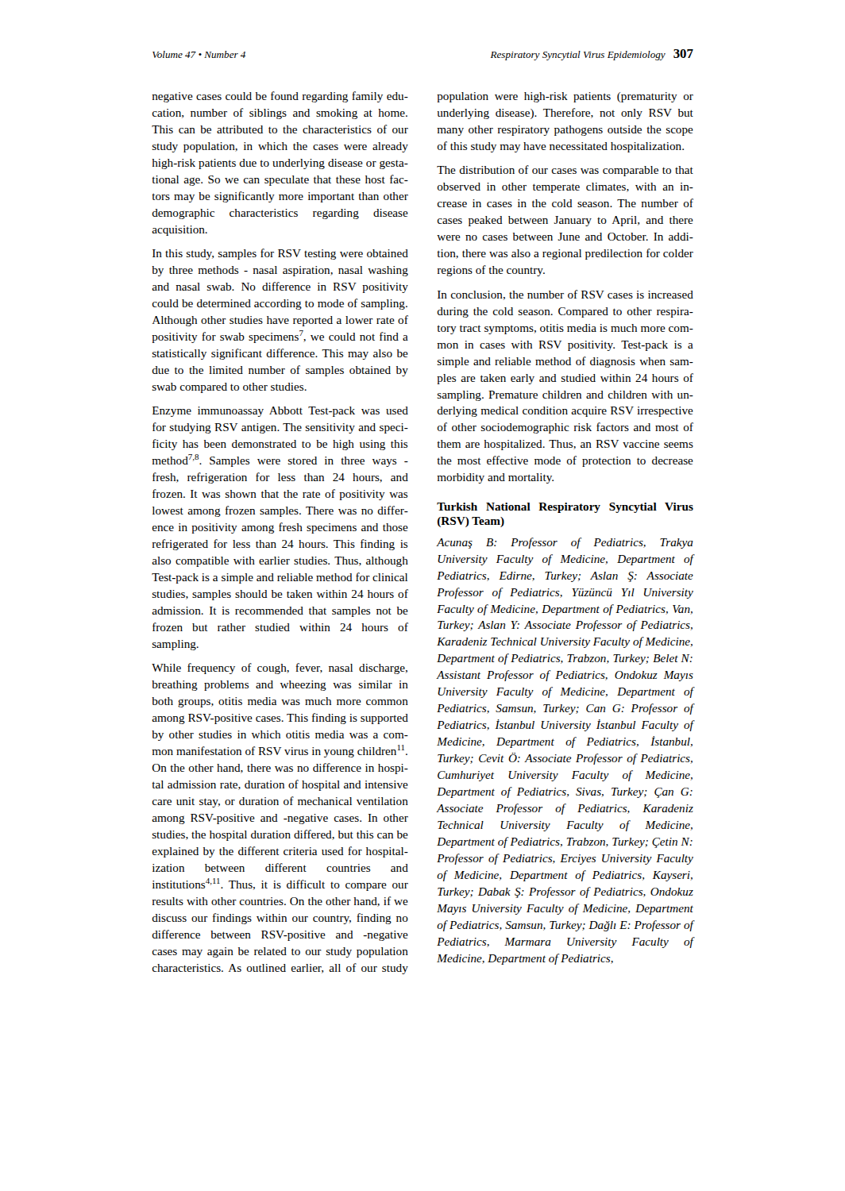Volume 47 • Number 4
Respiratory Syncytial Virus Epidemiology 307
negative cases could be found regarding family education, number of siblings and smoking at home. This can be attributed to the characteristics of our study population, in which the cases were already high-risk patients due to underlying disease or gestational age. So we can speculate that these host factors may be significantly more important than other demographic characteristics regarding disease acquisition.
In this study, samples for RSV testing were obtained by three methods - nasal aspiration, nasal washing and nasal swab. No difference in RSV positivity could be determined according to mode of sampling. Although other studies have reported a lower rate of positivity for swab specimens7, we could not find a statistically significant difference. This may also be due to the limited number of samples obtained by swab compared to other studies.
Enzyme immunoassay Abbott Test-pack was used for studying RSV antigen. The sensitivity and specificity has been demonstrated to be high using this method7,8. Samples were stored in three ways - fresh, refrigeration for less than 24 hours, and frozen. It was shown that the rate of positivity was lowest among frozen samples. There was no difference in positivity among fresh specimens and those refrigerated for less than 24 hours. This finding is also compatible with earlier studies. Thus, although Test-pack is a simple and reliable method for clinical studies, samples should be taken within 24 hours of admission. It is recommended that samples not be frozen but rather studied within 24 hours of sampling.
While frequency of cough, fever, nasal discharge, breathing problems and wheezing was similar in both groups, otitis media was much more common among RSV-positive cases. This finding is supported by other studies in which otitis media was a common manifestation of RSV virus in young children11. On the other hand, there was no difference in hospital admission rate, duration of hospital and intensive care unit stay, or duration of mechanical ventilation among RSV-positive and -negative cases. In other studies, the hospital duration differed, but this can be explained by the different criteria used for hospitalization between different countries and institutions4,11. Thus, it is difficult to compare our results with other countries. On the other hand, if we discuss our findings within our country, finding no difference between RSV-positive and -negative cases may again be related to our study population characteristics. As outlined earlier, all of our study population were high-risk patients (prematurity or underlying disease). Therefore, not only RSV but many other respiratory pathogens outside the scope of this study may have necessitated hospitalization.
The distribution of our cases was comparable to that observed in other temperate climates, with an increase in cases in the cold season. The number of cases peaked between January to April, and there were no cases between June and October. In addition, there was also a regional predilection for colder regions of the country.
In conclusion, the number of RSV cases is increased during the cold season. Compared to other respiratory tract symptoms, otitis media is much more common in cases with RSV positivity. Test-pack is a simple and reliable method of diagnosis when samples are taken early and studied within 24 hours of sampling. Premature children and children with underlying medical condition acquire RSV irrespective of other sociodemographic risk factors and most of them are hospitalized. Thus, an RSV vaccine seems the most effective mode of protection to decrease morbidity and mortality.
Turkish National Respiratory Syncytial Virus (RSV) Team)
Acunaş B: Professor of Pediatrics, Trakya University Faculty of Medicine, Department of Pediatrics, Edirne, Turkey; Aslan Ş: Associate Professor of Pediatrics, Yüzüncü Yıl University Faculty of Medicine, Department of Pediatrics, Van, Turkey; Aslan Y: Associate Professor of Pediatrics, Karadeniz Technical University Faculty of Medicine, Department of Pediatrics, Trabzon, Turkey; Belet N: Assistant Professor of Pediatrics, Ondokuz Mayıs University Faculty of Medicine, Department of Pediatrics, Samsun, Turkey; Can G: Professor of Pediatrics, İstanbul University İstanbul Faculty of Medicine, Department of Pediatrics, İstanbul, Turkey; Cevit Ö: Associate Professor of Pediatrics, Cumhuriyet University Faculty of Medicine, Department of Pediatrics, Sivas, Turkey; Çan G: Associate Professor of Pediatrics, Karadeniz Technical University Faculty of Medicine, Department of Pediatrics, Trabzon, Turkey; Çetin N: Professor of Pediatrics, Erciyes University Faculty of Medicine, Department of Pediatrics, Kayseri, Turkey; Dabak Ş: Professor of Pediatrics, Ondokuz Mayıs University Faculty of Medicine, Department of Pediatrics, Samsun, Turkey; Dağlı E: Professor of Pediatrics, Marmara University Faculty of Medicine, Department of Pediatrics,